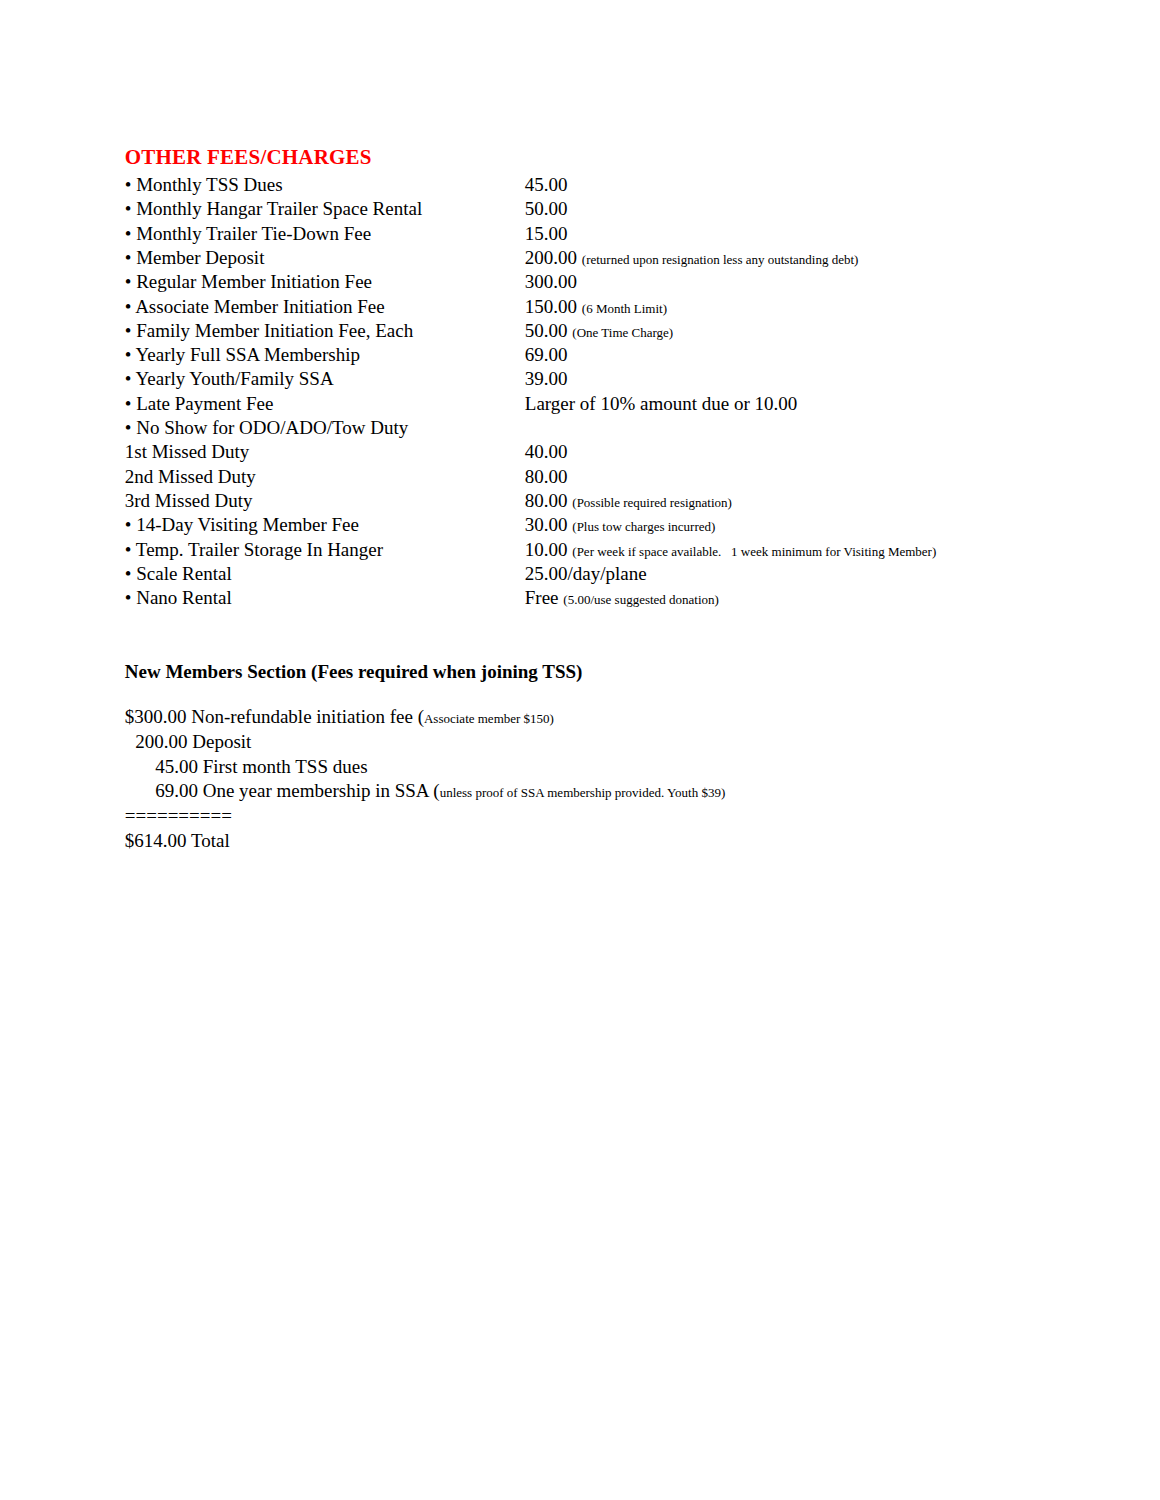OTHER FEES/CHARGES
| • Monthly TSS Dues | 45.00 |
| • Monthly Hangar Trailer Space Rental | 50.00 |
| • Monthly Trailer Tie-Down Fee | 15.00 |
| • Member Deposit | 200.00 (returned upon resignation less any outstanding debt) |
| • Regular Member Initiation Fee | 300.00 |
| • Associate Member Initiation Fee | 150.00 (6 Month Limit) |
| • Family Member Initiation Fee, Each | 50.00 (One Time Charge) |
| • Yearly Full SSA Membership | 69.00 |
| • Yearly Youth/Family SSA | 39.00 |
| • Late Payment Fee | Larger of 10% amount due or 10.00 |
| • No Show for ODO/ADO/Tow Duty | |
| 1st Missed Duty | 40.00 |
| 2nd Missed Duty | 80.00 |
| 3rd Missed Duty | 80.00 (Possible required resignation) |
| • 14-Day Visiting Member Fee | 30.00 (Plus tow charges incurred) |
| • Temp. Trailer Storage In Hanger | 10.00 (Per week if space available. 1 week minimum for Visiting Member) |
| • Scale Rental | 25.00/day/plane |
| • Nano Rental | Free (5.00/use suggested donation) |
New Members Section (Fees required when joining TSS)
$300.00 Non-refundable initiation fee (Associate member $150)
200.00 Deposit
45.00 First month TSS dues
69.00 One year membership in SSA (unless proof of SSA membership provided. Youth $39)
==========
$614.00 Total